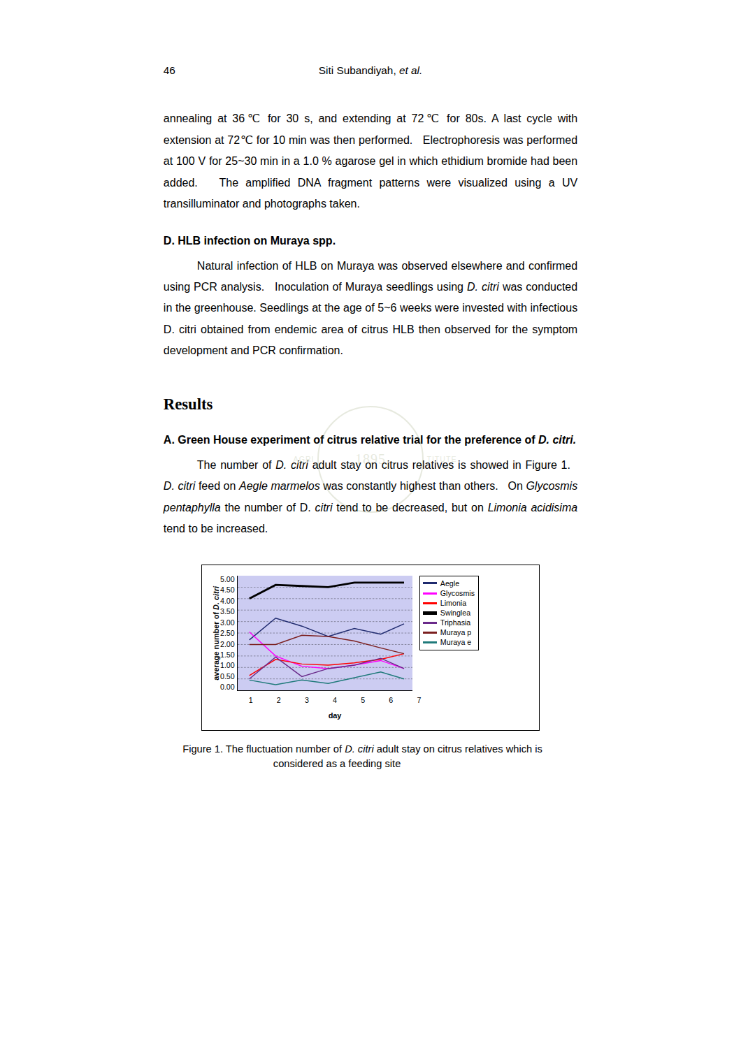46
Siti Subandiyah, et al.
annealing at 36℃ for 30 s, and extending at 72℃ for 80s. A last cycle with extension at 72℃ for 10 min was then performed. Electrophoresis was performed at 100 V for 25~30 min in a 1.0 % agarose gel in which ethidium bromide had been added. The amplified DNA fragment patterns were visualized using a UV transilluminator and photographs taken.
D. HLB infection on Muraya spp.
Natural infection of HLB on Muraya was observed elsewhere and confirmed using PCR analysis. Inoculation of Muraya seedlings using D. citri was conducted in the greenhouse. Seedlings at the age of 5~6 weeks were invested with infectious D. citri obtained from endemic area of citrus HLB then observed for the symptom development and PCR confirmation.
Results
A. Green House experiment of citrus relative trial for the preference of D. citri.
The number of D. citri adult stay on citrus relatives is showed in Figure 1. D. citri feed on Aegle marmelos was constantly highest than others. On Glycosmis pentaphylla the number of D. citri tend to be decreased, but on Limonia acidisima tend to be increased.
AGRI 1895 TITUTE
average number of D. citri
5.00 4.50 4.00 3.50 3.00 2.50 2.00 1.50 1.00 0.50 0.00
Aegle
Glycosmis
Limonia
Swinglea
Triphasia
Muraya p
Muraya e
1234567
day
Figure 1. The fluctuation number of D. citri adult stay on citrus relatives which is considered as a feeding site